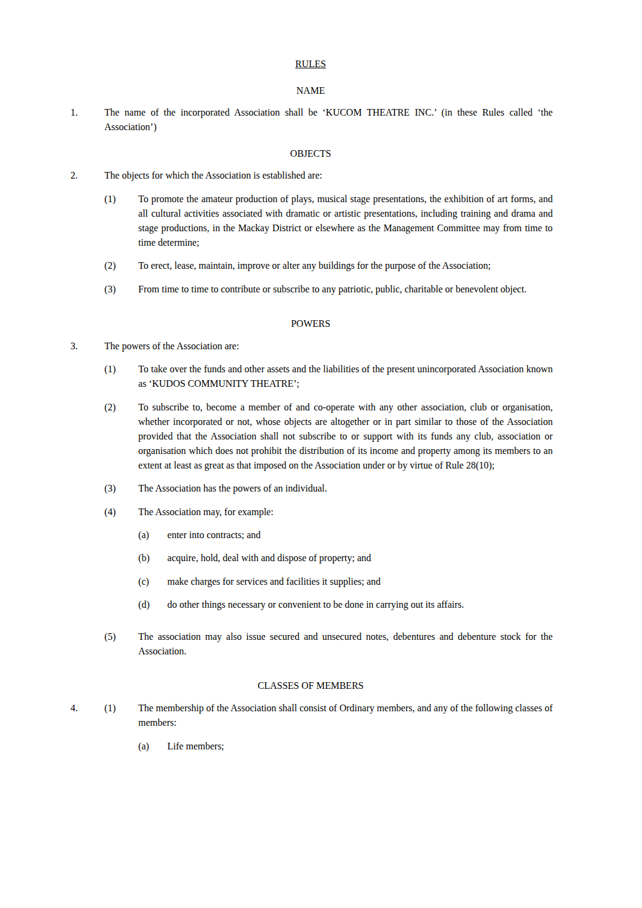RULES
NAME
1.
The name of the incorporated Association shall be ‘KUCOM THEATRE INC.’ (in these Rules called ‘the Association’)
OBJECTS
2.
The objects for which the Association is established are:
(1)
To promote the amateur production of plays, musical stage presentations, the exhibition of art forms, and all cultural activities associated with dramatic or artistic presentations, including training and drama and stage productions, in the Mackay District or elsewhere as the Management Committee may from time to time determine;
(2)
To erect, lease, maintain, improve or alter any buildings for the purpose of the Association;
(3)
From time to time to contribute or subscribe to any patriotic, public, charitable or benevolent object.
POWERS
3.
The powers of the Association are:
(1)
To take over the funds and other assets and the liabilities of the present unincorporated Association known as ‘KUDOS COMMUNITY THEATRE’;
(2)
To subscribe to, become a member of and co-operate with any other association, club or organisation, whether incorporated or not, whose objects are altogether or in part similar to those of the Association provided that the Association shall not subscribe to or support with its funds any club, association or organisation which does not prohibit the distribution of its income and property among its members to an extent at least as great as that imposed on the Association under or by virtue of Rule 28(10);
(3)
The Association has the powers of an individual.
(4)
The Association may, for example:
(a)
enter into contracts; and
(b)
acquire, hold, deal with and dispose of property; and
(c)
make charges for services and facilities it supplies; and
(d)
do other things necessary or convenient to be done in carrying out its affairs.
(5)
The association may also issue secured and unsecured notes, debentures and debenture stock for the Association.
CLASSES OF MEMBERS
4.
(1)
The membership of the Association shall consist of Ordinary members, and any of the following classes of members:
(a)
Life members;